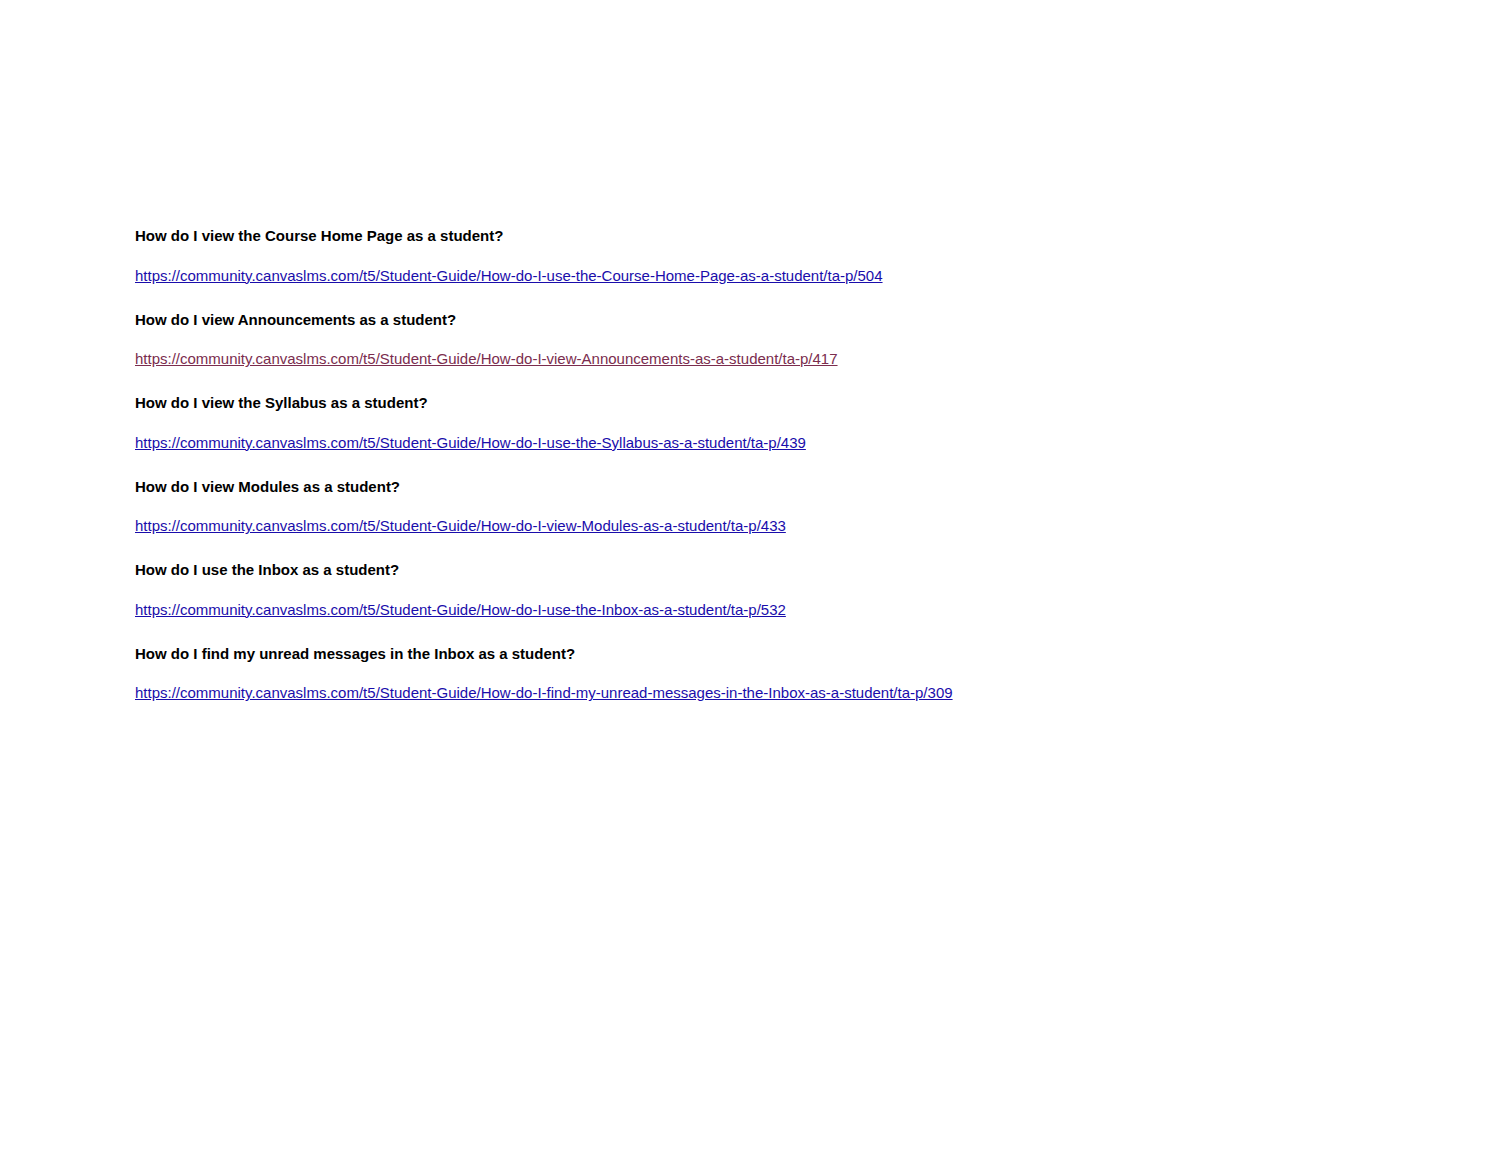How do I view the Course Home Page as a student?
https://community.canvaslms.com/t5/Student-Guide/How-do-I-use-the-Course-Home-Page-as-a-student/ta-p/504
How do I view Announcements as a student?
https://community.canvaslms.com/t5/Student-Guide/How-do-I-view-Announcements-as-a-student/ta-p/417
How do I view the Syllabus as a student?
https://community.canvaslms.com/t5/Student-Guide/How-do-I-use-the-Syllabus-as-a-student/ta-p/439
How do I view Modules as a student?
https://community.canvaslms.com/t5/Student-Guide/How-do-I-view-Modules-as-a-student/ta-p/433
How do I use the Inbox as a student?
https://community.canvaslms.com/t5/Student-Guide/How-do-I-use-the-Inbox-as-a-student/ta-p/532
How do I find my unread messages in the Inbox as a student?
https://community.canvaslms.com/t5/Student-Guide/How-do-I-find-my-unread-messages-in-the-Inbox-as-a-student/ta-p/309